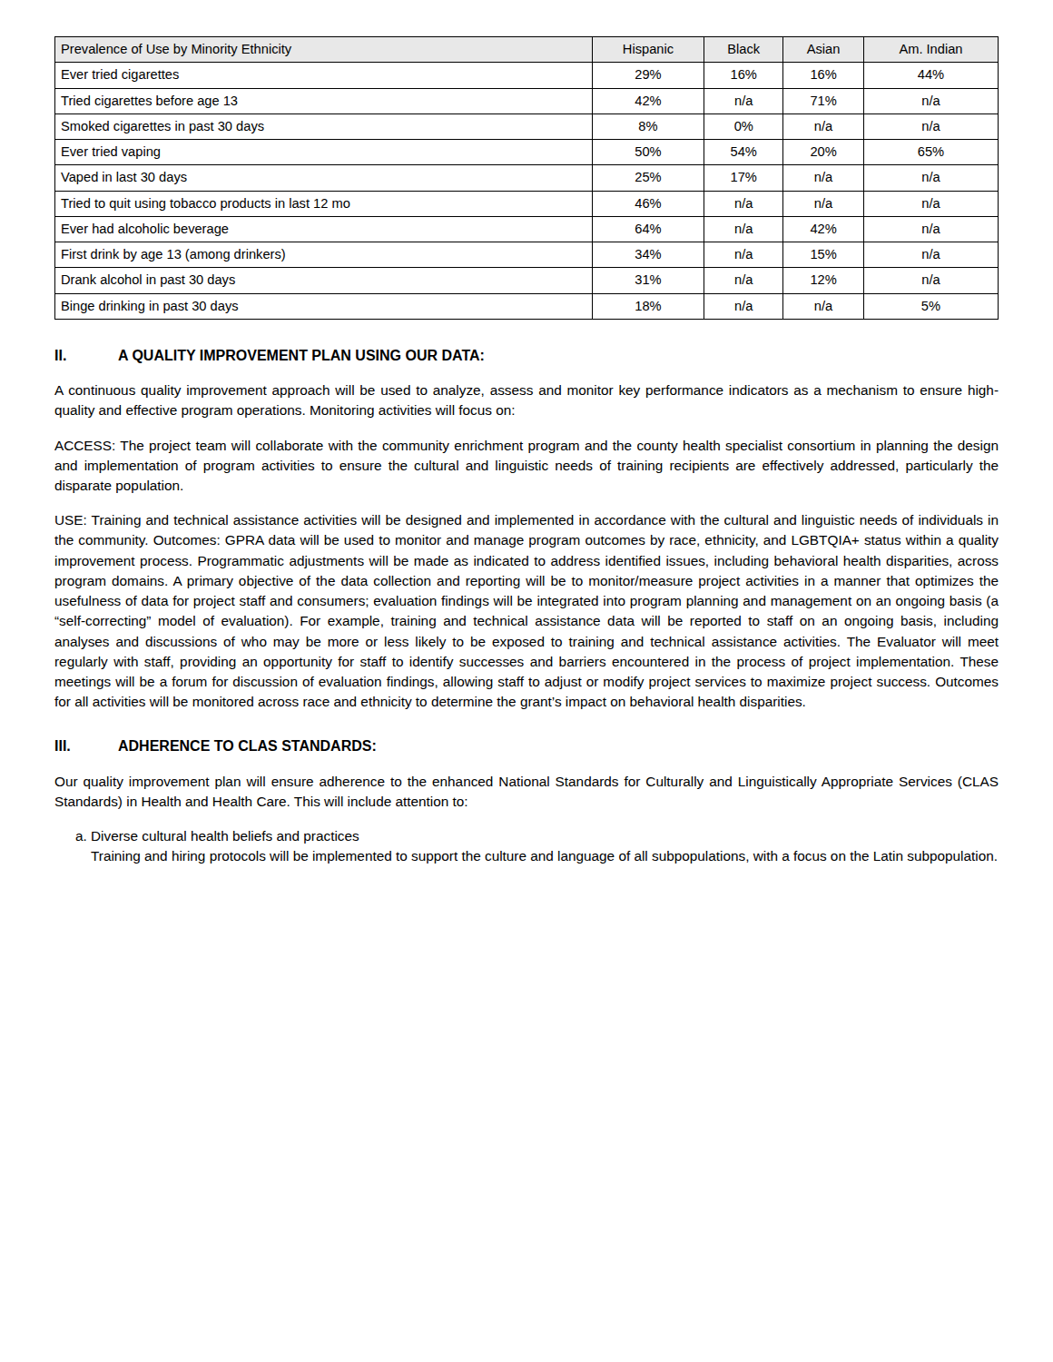| Prevalence of Use by Minority Ethnicity | Hispanic | Black | Asian | Am. Indian |
| --- | --- | --- | --- | --- |
| Ever tried cigarettes | 29% | 16% | 16% | 44% |
| Tried cigarettes before age 13 | 42% | n/a | 71% | n/a |
| Smoked cigarettes in past 30 days | 8% | 0% | n/a | n/a |
| Ever tried vaping | 50% | 54% | 20% | 65% |
| Vaped in last 30 days | 25% | 17% | n/a | n/a |
| Tried to quit using tobacco products in last 12 mo | 46% | n/a | n/a | n/a |
| Ever had alcoholic beverage | 64% | n/a | 42% | n/a |
| First drink by age 13 (among drinkers) | 34% | n/a | 15% | n/a |
| Drank alcohol in past 30 days | 31% | n/a | 12% | n/a |
| Binge drinking in past 30 days | 18% | n/a | n/a | 5% |
II. A QUALITY IMPROVEMENT PLAN USING OUR DATA:
A continuous quality improvement approach will be used to analyze, assess and monitor key performance indicators as a mechanism to ensure high-quality and effective program operations. Monitoring activities will focus on:
ACCESS: The project team will collaborate with the community enrichment program and the county health specialist consortium in planning the design and implementation of program activities to ensure the cultural and linguistic needs of training recipients are effectively addressed, particularly the disparate population.
USE: Training and technical assistance activities will be designed and implemented in accordance with the cultural and linguistic needs of individuals in the community. Outcomes: GPRA data will be used to monitor and manage program outcomes by race, ethnicity, and LGBTQIA+ status within a quality improvement process. Programmatic adjustments will be made as indicated to address identified issues, including behavioral health disparities, across program domains. A primary objective of the data collection and reporting will be to monitor/measure project activities in a manner that optimizes the usefulness of data for project staff and consumers; evaluation findings will be integrated into program planning and management on an ongoing basis (a “self-correcting” model of evaluation). For example, training and technical assistance data will be reported to staff on an ongoing basis, including analyses and discussions of who may be more or less likely to be exposed to training and technical assistance activities. The Evaluator will meet regularly with staff, providing an opportunity for staff to identify successes and barriers encountered in the process of project implementation. These meetings will be a forum for discussion of evaluation findings, allowing staff to adjust or modify project services to maximize project success. Outcomes for all activities will be monitored across race and ethnicity to determine the grant’s impact on behavioral health disparities.
III. ADHERENCE TO CLAS STANDARDS:
Our quality improvement plan will ensure adherence to the enhanced National Standards for Culturally and Linguistically Appropriate Services (CLAS Standards) in Health and Health Care. This will include attention to:
Diverse cultural health beliefs and practices Training and hiring protocols will be implemented to support the culture and language of all subpopulations, with a focus on the Latin subpopulation.